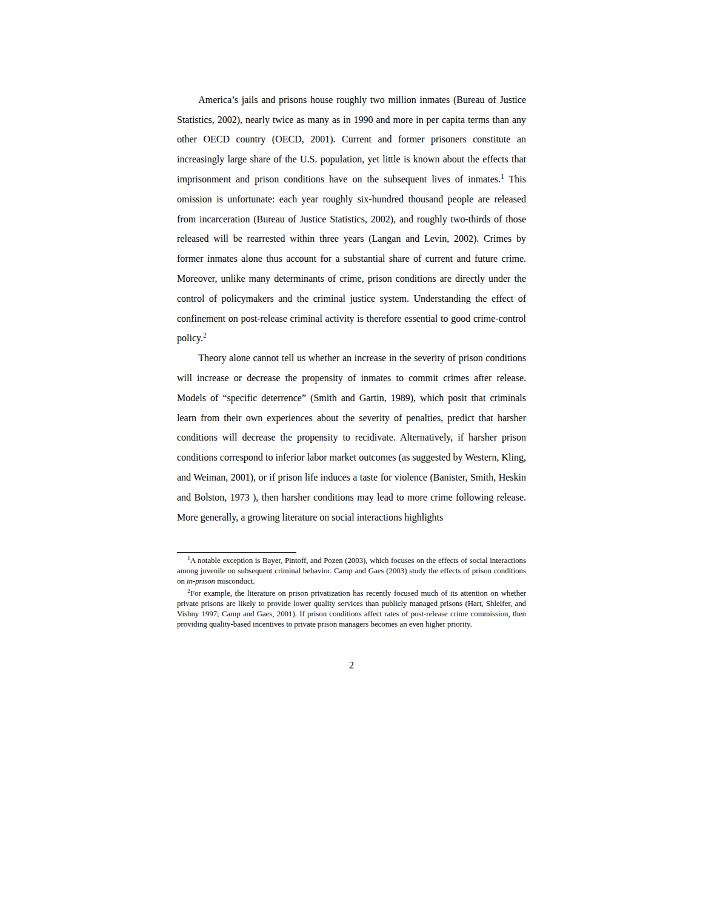America’s jails and prisons house roughly two million inmates (Bureau of Justice Statistics, 2002), nearly twice as many as in 1990 and more in per capita terms than any other OECD country (OECD, 2001). Current and former prisoners constitute an increasingly large share of the U.S. population, yet little is known about the effects that imprisonment and prison conditions have on the subsequent lives of inmates.1 This omission is unfortunate: each year roughly six-hundred thousand people are released from incarceration (Bureau of Justice Statistics, 2002), and roughly two-thirds of those released will be rearrested within three years (Langan and Levin, 2002). Crimes by former inmates alone thus account for a substantial share of current and future crime. Moreover, unlike many determinants of crime, prison conditions are directly under the control of policymakers and the criminal justice system. Understanding the effect of confinement on post-release criminal activity is therefore essential to good crime-control policy.2
Theory alone cannot tell us whether an increase in the severity of prison conditions will increase or decrease the propensity of inmates to commit crimes after release. Models of “specific deterrence” (Smith and Gartin, 1989), which posit that criminals learn from their own experiences about the severity of penalties, predict that harsher conditions will decrease the propensity to recidivate. Alternatively, if harsher prison conditions correspond to inferior labor market outcomes (as suggested by Western, Kling, and Weiman, 2001), or if prison life induces a taste for violence (Banister, Smith, Heskin and Bolston, 1973 ), then harsher conditions may lead to more crime following release. More generally, a growing literature on social interactions highlights
1A notable exception is Bayer, Pintoff, and Pozen (2003), which focuses on the effects of social interactions among juvenile on subsequent criminal behavior. Camp and Gaes (2003) study the effects of prison conditions on in-prison misconduct.
2For example, the literature on prison privatization has recently focused much of its attention on whether private prisons are likely to provide lower quality services than publicly managed prisons (Hart, Shleifer, and Vishny 1997; Camp and Gaes, 2001). If prison conditions affect rates of post-release crime commission, then providing quality-based incentives to private prison managers becomes an even higher priority.
2